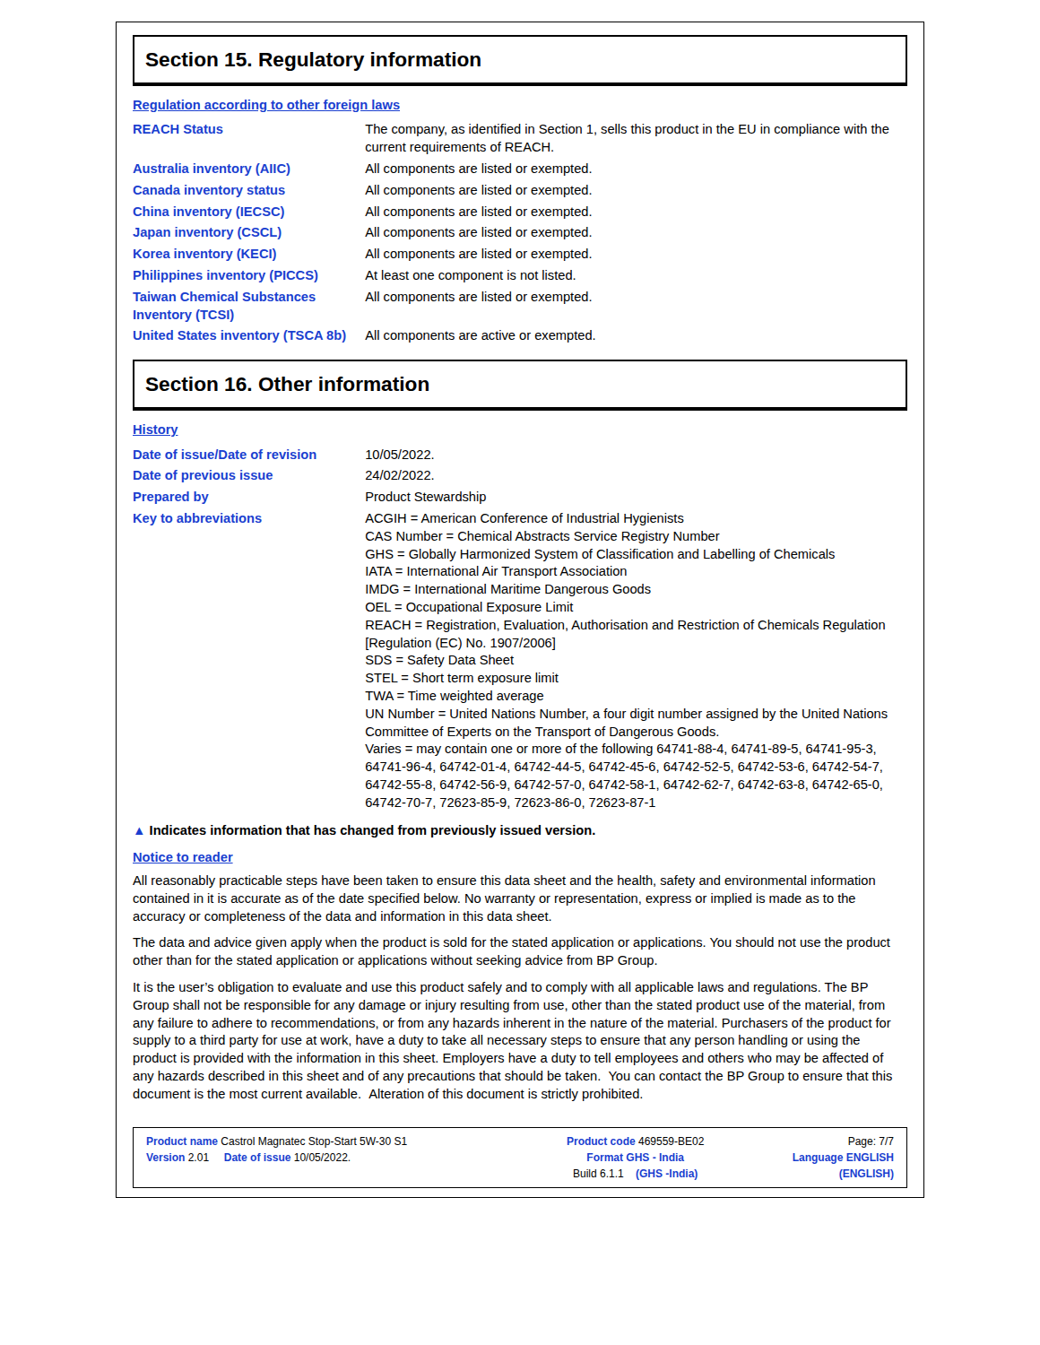Section 15. Regulatory information
Regulation according to other foreign laws
| REACH Status | The company, as identified in Section 1, sells this product in the EU in compliance with the current requirements of REACH. |
| Australia inventory (AIIC) | All components are listed or exempted. |
| Canada inventory status | All components are listed or exempted. |
| China inventory (IECSC) | All components are listed or exempted. |
| Japan inventory (CSCL) | All components are listed or exempted. |
| Korea inventory (KECI) | All components are listed or exempted. |
| Philippines inventory (PICCS) | At least one component is not listed. |
| Taiwan Chemical Substances Inventory (TCSI) | All components are listed or exempted. |
| United States inventory (TSCA 8b) | All components are active or exempted. |
Section 16. Other information
History
| Date of issue/Date of revision | 10/05/2022. |
| Date of previous issue | 24/02/2022. |
| Prepared by | Product Stewardship |
| Key to abbreviations | ACGIH = American Conference of Industrial Hygienists CAS Number = Chemical Abstracts Service Registry Number GHS = Globally Harmonized System of Classification and Labelling of Chemicals IATA = International Air Transport Association IMDG = International Maritime Dangerous Goods OEL = Occupational Exposure Limit REACH = Registration, Evaluation, Authorisation and Restriction of Chemicals Regulation [Regulation (EC) No. 1907/2006] SDS = Safety Data Sheet STEL = Short term exposure limit TWA = Time weighted average UN Number = United Nations Number, a four digit number assigned by the United Nations Committee of Experts on the Transport of Dangerous Goods. Varies = may contain one or more of the following 64741-88-4, 64741-89-5, 64741-95-3, 64741-96-4, 64742-01-4, 64742-44-5, 64742-45-6, 64742-52-5, 64742-53-6, 64742-54-7, 64742-55-8, 64742-56-9, 64742-57-0, 64742-58-1, 64742-62-7, 64742-63-8, 64742-65-0, 64742-70-7, 72623-85-9, 72623-86-0, 72623-87-1 |
▲ Indicates information that has changed from previously issued version.
Notice to reader
All reasonably practicable steps have been taken to ensure this data sheet and the health, safety and environmental information contained in it is accurate as of the date specified below. No warranty or representation, express or implied is made as to the accuracy or completeness of the data and information in this data sheet.
The data and advice given apply when the product is sold for the stated application or applications. You should not use the product other than for the stated application or applications without seeking advice from BP Group.
It is the user’s obligation to evaluate and use this product safely and to comply with all applicable laws and regulations. The BP Group shall not be responsible for any damage or injury resulting from use, other than the stated product use of the material, from any failure to adhere to recommendations, or from any hazards inherent in the nature of the material. Purchasers of the product for supply to a third party for use at work, have a duty to take all necessary steps to ensure that any person handling or using the product is provided with the information in this sheet. Employers have a duty to tell employees and others who may be affected of any hazards described in this sheet and of any precautions that should be taken. You can contact the BP Group to ensure that this document is the most current available. Alteration of this document is strictly prohibited.
| Product name Castrol Magnatec Stop-Start 5W-30 S1 | Product code 469559-BE02 | Page: 7/7 |
| Version 2.01 Date of issue 10/05/2022. | Format GHS - India | Language ENGLISH |
| | Build 6.1.1 (GHS -India) | (ENGLISH) |